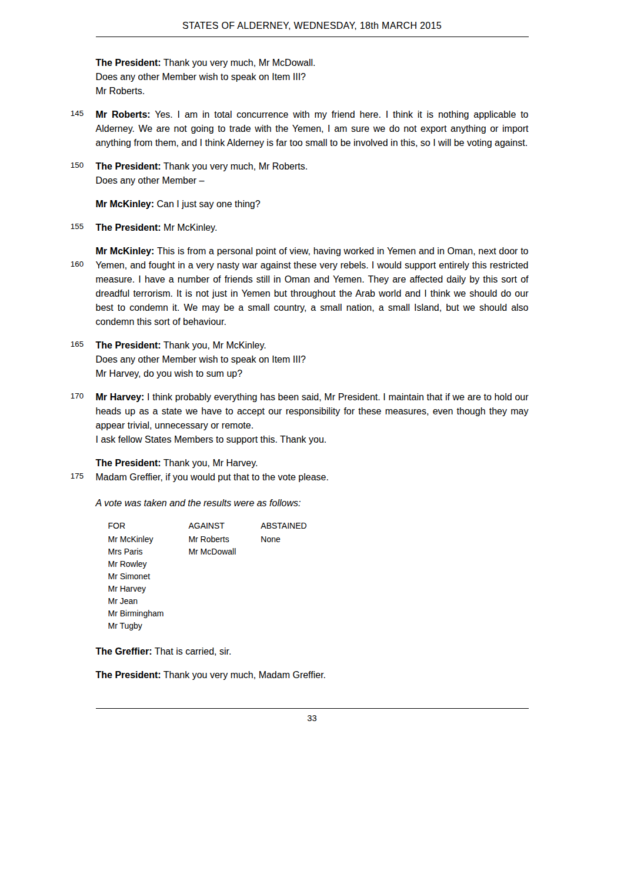STATES OF ALDERNEY, WEDNESDAY, 18th MARCH 2015
The President: Thank you very much, Mr McDowall.
Does any other Member wish to speak on Item III?
Mr Roberts.
145 Mr Roberts: Yes. I am in total concurrence with my friend here. I think it is nothing applicable to Alderney. We are not going to trade with the Yemen, I am sure we do not export anything or import anything from them, and I think Alderney is far too small to be involved in this, so I will be voting against.
150 The President: Thank you very much, Mr Roberts.
Does any other Member –
Mr McKinley: Can I just say one thing?
155 The President: Mr McKinley.
Mr McKinley: This is from a personal point of view, having worked in Yemen and in Oman, next door to Yemen, and fought in a very nasty war against these very rebels. I would support 160entirely this restricted measure. I have a number of friends still in Oman and Yemen. They are affected daily by this sort of dreadful terrorism. It is not just in Yemen but throughout the Arab world and I think we should do our best to condemn it. We may be a small country, a small nation, a small Island, but we should also condemn this sort of behaviour.
165 The President: Thank you, Mr McKinley.
Does any other Member wish to speak on Item III?
Mr Harvey, do you wish to sum up?
Mr Harvey: I think probably everything has been said, Mr President. I maintain that if we are 170to hold our heads up as a state we have to accept our responsibility for these measures, even though they may appear trivial, unnecessary or remote.
I ask fellow States Members to support this. Thank you.
The President: Thank you, Mr Harvey.
175 Madam Greffier, if you would put that to the vote please.
A vote was taken and the results were as follows:
| FOR | AGAINST | ABSTAINED |
| --- | --- | --- |
| Mr McKinley | Mr Roberts | None |
| Mrs Paris | Mr McDowall | |
| Mr Rowley | | |
| Mr Simonet | | |
| Mr Harvey | | |
| Mr Jean | | |
| Mr Birmingham | | |
| Mr Tugby | | |
The Greffier: That is carried, sir.
The President: Thank you very much, Madam Greffier.
33